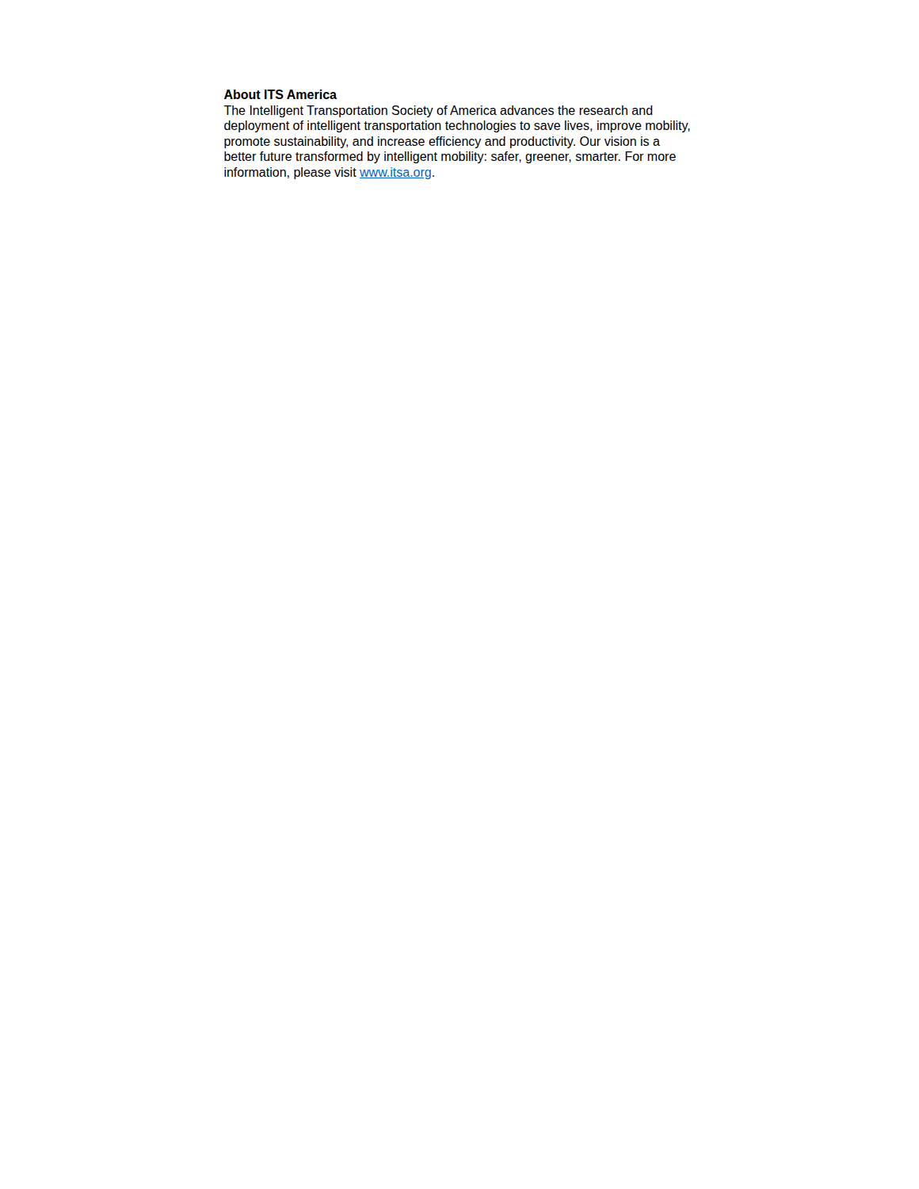About ITS America
The Intelligent Transportation Society of America advances the research and deployment of intelligent transportation technologies to save lives, improve mobility, promote sustainability, and increase efficiency and productivity. Our vision is a better future transformed by intelligent mobility: safer, greener, smarter. For more information, please visit www.itsa.org.